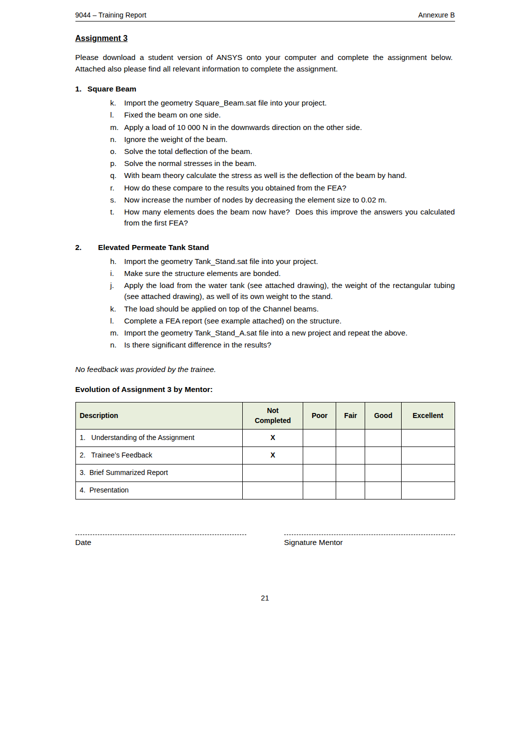9044 – Training Report Annexure B
Assignment 3
Please download a student version of ANSYS onto your computer and complete the assignment below. Attached also please find all relevant information to complete the assignment.
1. Square Beam
k. Import the geometry Square_Beam.sat file into your project.
l. Fixed the beam on one side.
m. Apply a load of 10 000 N in the downwards direction on the other side.
n. Ignore the weight of the beam.
o. Solve the total deflection of the beam.
p. Solve the normal stresses in the beam.
q. With beam theory calculate the stress as well is the deflection of the beam by hand.
r. How do these compare to the results you obtained from the FEA?
s. Now increase the number of nodes by decreasing the element size to 0.02 m.
t. How many elements does the beam now have? Does this improve the answers you calculated from the first FEA?
2. Elevated Permeate Tank Stand
h. Import the geometry Tank_Stand.sat file into your project.
i. Make sure the structure elements are bonded.
j. Apply the load from the water tank (see attached drawing), the weight of the rectangular tubing (see attached drawing), as well of its own weight to the stand.
k. The load should be applied on top of the Channel beams.
l. Complete a FEA report (see example attached) on the structure.
m. Import the geometry Tank_Stand_A.sat file into a new project and repeat the above.
n. Is there significant difference in the results?
No feedback was provided by the trainee.
Evolution of Assignment 3 by Mentor:
| Description | Not Completed | Poor | Fair | Good | Excellent |
| --- | --- | --- | --- | --- | --- |
| 1. Understanding of the Assignment | X | | | | |
| 2. Trainee’s Feedback | X | | | | |
| 3. Brief Summarized Report | | | | | |
| 4. Presentation | | | | | |
Date
Signature Mentor
21